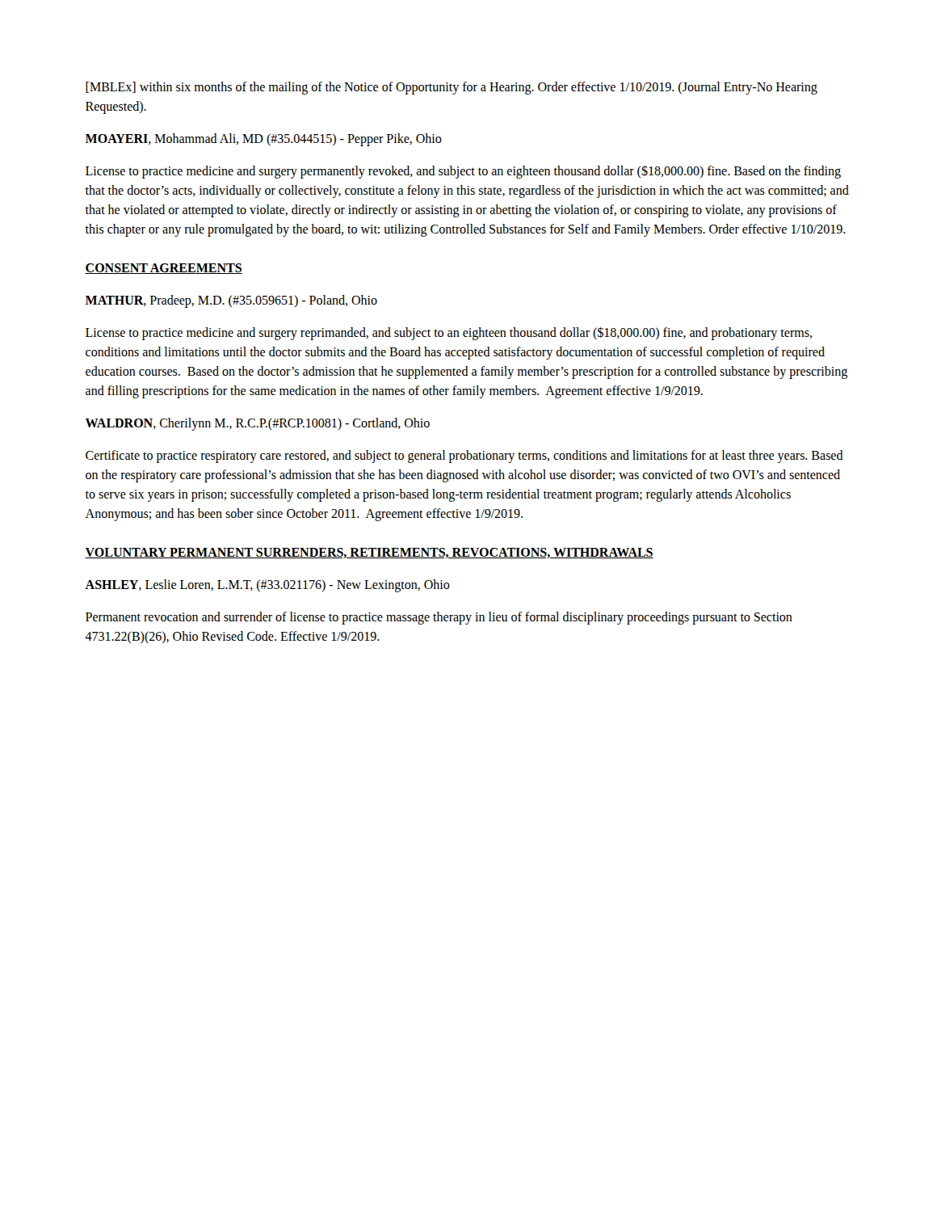[MBLEx] within six months of the mailing of the Notice of Opportunity for a Hearing. Order effective 1/10/2019. (Journal Entry-No Hearing Requested).
MOAYERI, Mohammad Ali, MD (#35.044515) - Pepper Pike, Ohio
License to practice medicine and surgery permanently revoked, and subject to an eighteen thousand dollar ($18,000.00) fine. Based on the finding that the doctor’s acts, individually or collectively, constitute a felony in this state, regardless of the jurisdiction in which the act was committed; and that he violated or attempted to violate, directly or indirectly or assisting in or abetting the violation of, or conspiring to violate, any provisions of this chapter or any rule promulgated by the board, to wit: utilizing Controlled Substances for Self and Family Members. Order effective 1/10/2019.
CONSENT AGREEMENTS
MATHUR, Pradeep, M.D. (#35.059651) - Poland, Ohio
License to practice medicine and surgery reprimanded, and subject to an eighteen thousand dollar ($18,000.00) fine, and probationary terms, conditions and limitations until the doctor submits and the Board has accepted satisfactory documentation of successful completion of required education courses. Based on the doctor’s admission that he supplemented a family member’s prescription for a controlled substance by prescribing and filling prescriptions for the same medication in the names of other family members. Agreement effective 1/9/2019.
WALDRON, Cherilynn M., R.C.P.(#RCP.10081) - Cortland, Ohio
Certificate to practice respiratory care restored, and subject to general probationary terms, conditions and limitations for at least three years. Based on the respiratory care professional’s admission that she has been diagnosed with alcohol use disorder; was convicted of two OVI’s and sentenced to serve six years in prison; successfully completed a prison-based long-term residential treatment program; regularly attends Alcoholics Anonymous; and has been sober since October 2011. Agreement effective 1/9/2019.
VOLUNTARY PERMANENT SURRENDERS, RETIREMENTS, REVOCATIONS, WITHDRAWALS
ASHLEY, Leslie Loren, L.M.T, (#33.021176) - New Lexington, Ohio
Permanent revocation and surrender of license to practice massage therapy in lieu of formal disciplinary proceedings pursuant to Section 4731.22(B)(26), Ohio Revised Code. Effective 1/9/2019.